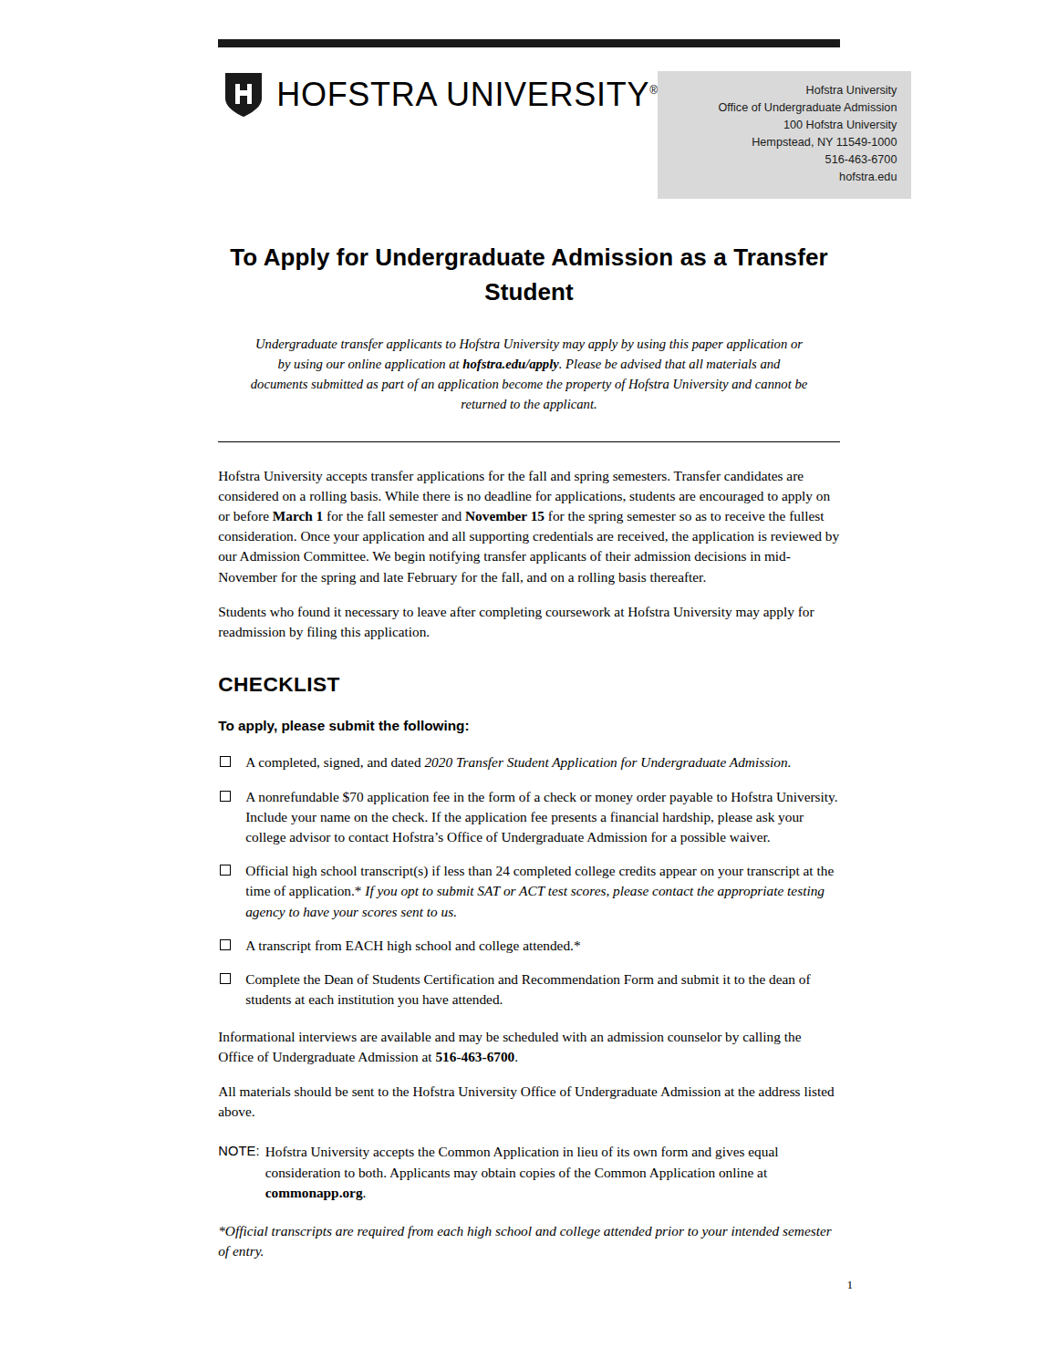HOFSTRA UNIVERSITY®
Hofstra University
Office of Undergraduate Admission
100 Hofstra University
Hempstead, NY 11549-1000
516-463-6700
hofstra.edu
To Apply for Undergraduate Admission as a Transfer Student
Undergraduate transfer applicants to Hofstra University may apply by using this paper application or by using our online application at hofstra.edu/apply. Please be advised that all materials and documents submitted as part of an application become the property of Hofstra University and cannot be returned to the applicant.
Hofstra University accepts transfer applications for the fall and spring semesters. Transfer candidates are considered on a rolling basis. While there is no deadline for applications, students are encouraged to apply on or before March 1 for the fall semester and November 15 for the spring semester so as to receive the fullest consideration. Once your application and all supporting credentials are received, the application is reviewed by our Admission Committee. We begin notifying transfer applicants of their admission decisions in mid-November for the spring and late February for the fall, and on a rolling basis thereafter.
Students who found it necessary to leave after completing coursework at Hofstra University may apply for readmission by filing this application.
CHECKLIST
To apply, please submit the following:
A completed, signed, and dated 2020 Transfer Student Application for Undergraduate Admission.
A nonrefundable $70 application fee in the form of a check or money order payable to Hofstra University. Include your name on the check. If the application fee presents a financial hardship, please ask your college advisor to contact Hofstra’s Office of Undergraduate Admission for a possible waiver.
Official high school transcript(s) if less than 24 completed college credits appear on your transcript at the time of application.* If you opt to submit SAT or ACT test scores, please contact the appropriate testing agency to have your scores sent to us.
A transcript from EACH high school and college attended.*
Complete the Dean of Students Certification and Recommendation Form and submit it to the dean of students at each institution you have attended.
Informational interviews are available and may be scheduled with an admission counselor by calling the Office of Undergraduate Admission at 516-463-6700.
All materials should be sent to the Hofstra University Office of Undergraduate Admission at the address listed above.
NOTE: Hofstra University accepts the Common Application in lieu of its own form and gives equal consideration to both. Applicants may obtain copies of the Common Application online at commonapp.org.
*Official transcripts are required from each high school and college attended prior to your intended semester of entry.
1